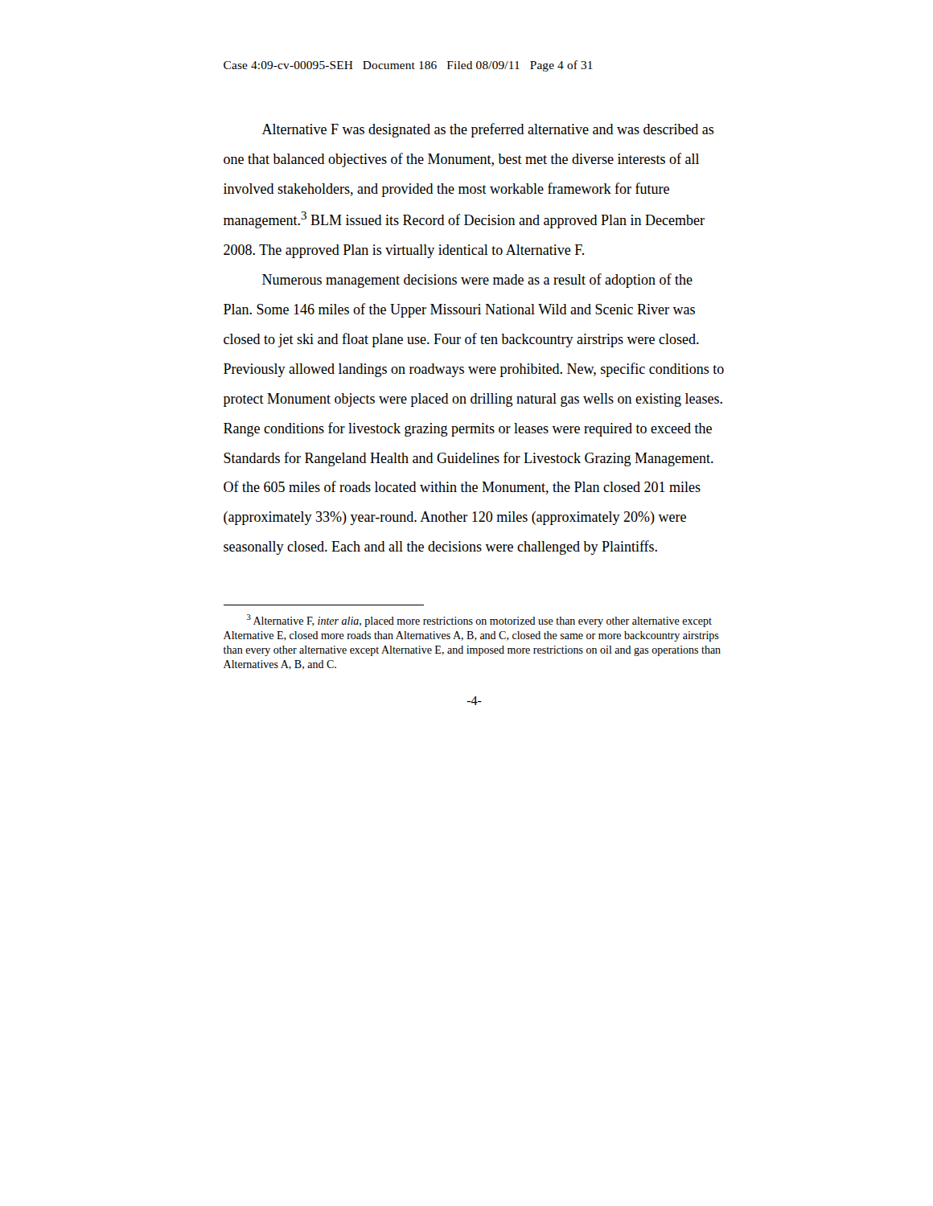Case 4:09-cv-00095-SEH Document 186 Filed 08/09/11 Page 4 of 31
Alternative F was designated as the preferred alternative and was described as one that balanced objectives of the Monument, best met the diverse interests of all involved stakeholders, and provided the most workable framework for future management.3 BLM issued its Record of Decision and approved Plan in December 2008. The approved Plan is virtually identical to Alternative F.
Numerous management decisions were made as a result of adoption of the Plan. Some 146 miles of the Upper Missouri National Wild and Scenic River was closed to jet ski and float plane use. Four of ten backcountry airstrips were closed. Previously allowed landings on roadways were prohibited. New, specific conditions to protect Monument objects were placed on drilling natural gas wells on existing leases. Range conditions for livestock grazing permits or leases were required to exceed the Standards for Rangeland Health and Guidelines for Livestock Grazing Management. Of the 605 miles of roads located within the Monument, the Plan closed 201 miles (approximately 33%) year-round. Another 120 miles (approximately 20%) were seasonally closed. Each and all the decisions were challenged by Plaintiffs.
3 Alternative F, inter alia, placed more restrictions on motorized use than every other alternative except Alternative E, closed more roads than Alternatives A, B, and C, closed the same or more backcountry airstrips than every other alternative except Alternative E, and imposed more restrictions on oil and gas operations than Alternatives A, B, and C.
-4-